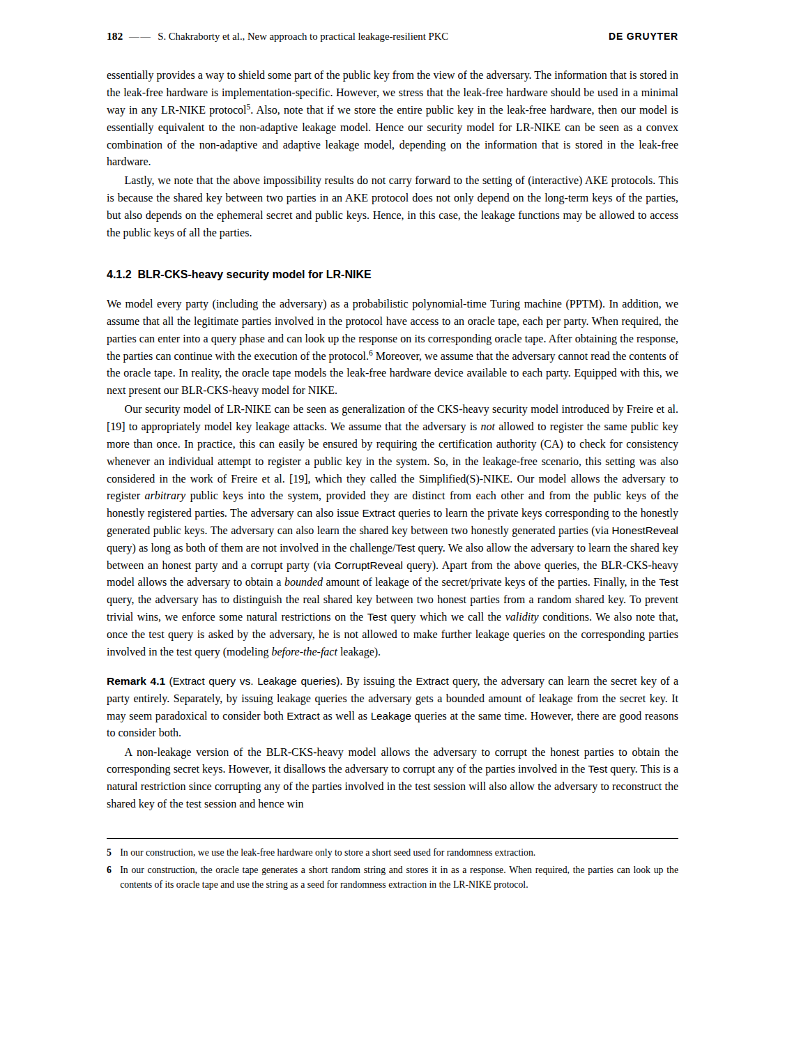182 —— S. Chakraborty et al., New approach to practical leakage-resilient PKC
DE GRUYTER
essentially provides a way to shield some part of the public key from the view of the adversary. The information that is stored in the leak-free hardware is implementation-specific. However, we stress that the leak-free hardware should be used in a minimal way in any LR-NIKE protocol5. Also, note that if we store the entire public key in the leak-free hardware, then our model is essentially equivalent to the non-adaptive leakage model. Hence our security model for LR-NIKE can be seen as a convex combination of the non-adaptive and adaptive leakage model, depending on the information that is stored in the leak-free hardware.
Lastly, we note that the above impossibility results do not carry forward to the setting of (interactive) AKE protocols. This is because the shared key between two parties in an AKE protocol does not only depend on the long-term keys of the parties, but also depends on the ephemeral secret and public keys. Hence, in this case, the leakage functions may be allowed to access the public keys of all the parties.
4.1.2 BLR-CKS-heavy security model for LR-NIKE
We model every party (including the adversary) as a probabilistic polynomial-time Turing machine (PPTM). In addition, we assume that all the legitimate parties involved in the protocol have access to an oracle tape, each per party. When required, the parties can enter into a query phase and can look up the response on its corresponding oracle tape. After obtaining the response, the parties can continue with the execution of the protocol.6 Moreover, we assume that the adversary cannot read the contents of the oracle tape. In reality, the oracle tape models the leak-free hardware device available to each party. Equipped with this, we next present our BLR-CKS-heavy model for NIKE.
Our security model of LR-NIKE can be seen as generalization of the CKS-heavy security model introduced by Freire et al. [19] to appropriately model key leakage attacks. We assume that the adversary is not allowed to register the same public key more than once. In practice, this can easily be ensured by requiring the certification authority (CA) to check for consistency whenever an individual attempt to register a public key in the system. So, in the leakage-free scenario, this setting was also considered in the work of Freire et al. [19], which they called the Simplified(S)-NIKE. Our model allows the adversary to register arbitrary public keys into the system, provided they are distinct from each other and from the public keys of the honestly registered parties. The adversary can also issue Extract queries to learn the private keys corresponding to the honestly generated public keys. The adversary can also learn the shared key between two honestly generated parties (via HonestReveal query) as long as both of them are not involved in the challenge/Test query. We also allow the adversary to learn the shared key between an honest party and a corrupt party (via CorruptReveal query). Apart from the above queries, the BLR-CKS-heavy model allows the adversary to obtain a bounded amount of leakage of the secret/private keys of the parties. Finally, in the Test query, the adversary has to distinguish the real shared key between two honest parties from a random shared key. To prevent trivial wins, we enforce some natural restrictions on the Test query which we call the validity conditions. We also note that, once the test query is asked by the adversary, he is not allowed to make further leakage queries on the corresponding parties involved in the test query (modeling before-the-fact leakage).
Remark 4.1 (Extract query vs. Leakage queries). By issuing the Extract query, the adversary can learn the secret key of a party entirely. Separately, by issuing leakage queries the adversary gets a bounded amount of leakage from the secret key. It may seem paradoxical to consider both Extract as well as Leakage queries at the same time. However, there are good reasons to consider both.
A non-leakage version of the BLR-CKS-heavy model allows the adversary to corrupt the honest parties to obtain the corresponding secret keys. However, it disallows the adversary to corrupt any of the parties involved in the Test query. This is a natural restriction since corrupting any of the parties involved in the test session will also allow the adversary to reconstruct the shared key of the test session and hence win
5 In our construction, we use the leak-free hardware only to store a short seed used for randomness extraction.
6 In our construction, the oracle tape generates a short random string and stores it in as a response. When required, the parties can look up the contents of its oracle tape and use the string as a seed for randomness extraction in the LR-NIKE protocol.